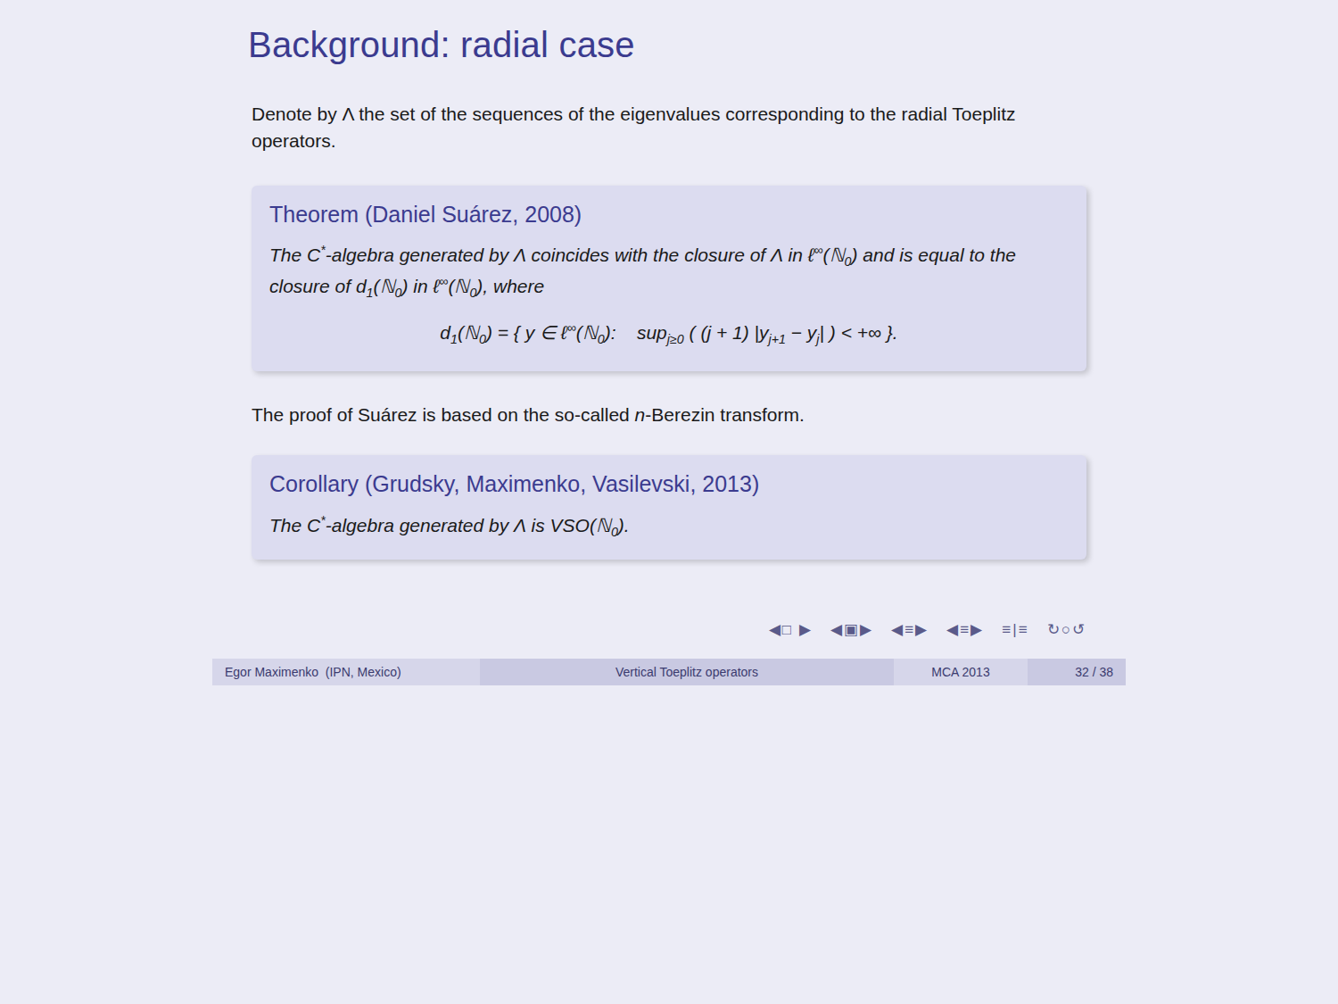Background: radial case
Denote by Λ the set of the sequences of the eigenvalues corresponding to the radial Toeplitz operators.
Theorem (Daniel Suárez, 2008)
The C*-algebra generated by Λ coincides with the closure of Λ in ℓ∞(ℕ0) and is equal to the closure of d1(ℕ0) in ℓ∞(ℕ0), where
d1(ℕ0) = { y ∈ ℓ∞(ℕ0): supj≥0 ( (j + 1) |yj+1 − yj| ) < +∞ }.
The proof of Suárez is based on the so-called n-Berezin transform.
Corollary (Grudsky, Maximenko, Vasilevski, 2013)
The C*-algebra generated by Λ is VSO(ℕ0).
◀□ ▶ ◀▣▶ ◀≡▶ ◀≡▶ ≡|≡ ↻○↺
Egor Maximenko (IPN, Mexico)
Vertical Toeplitz operators
MCA 2013
32 / 38